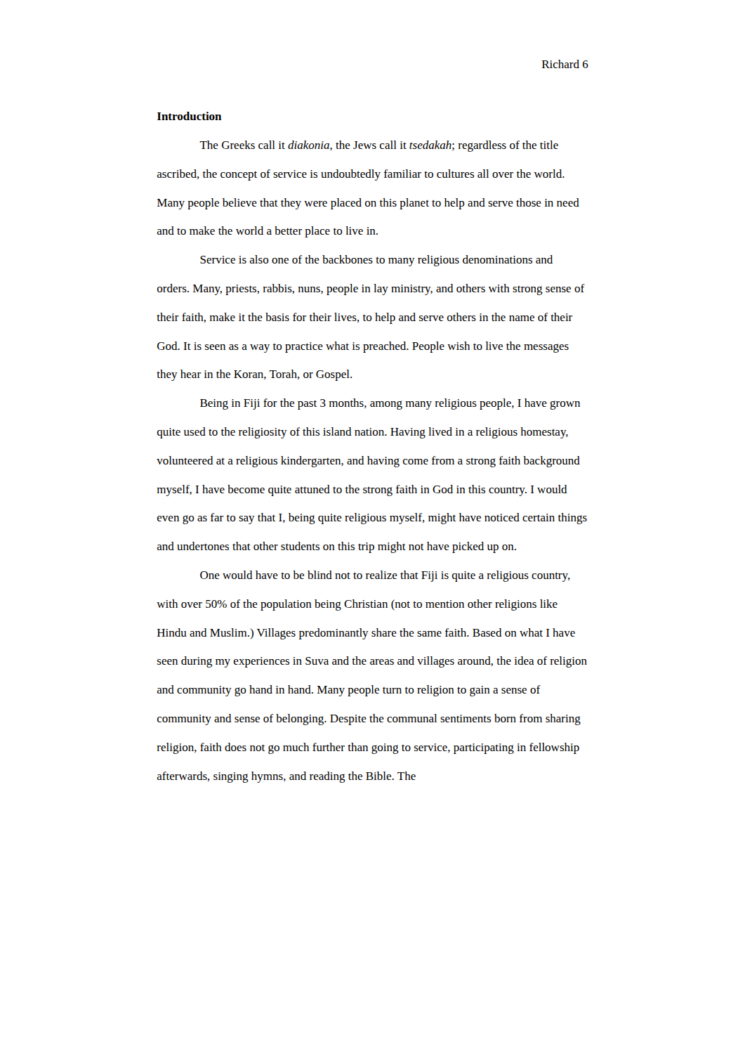Richard 6
Introduction
The Greeks call it diakonia, the Jews call it tsedakah; regardless of the title ascribed, the concept of service is undoubtedly familiar to cultures all over the world. Many people believe that they were placed on this planet to help and serve those in need and to make the world a better place to live in.
Service is also one of the backbones to many religious denominations and orders. Many, priests, rabbis, nuns, people in lay ministry, and others with strong sense of their faith, make it the basis for their lives, to help and serve others in the name of their God. It is seen as a way to practice what is preached. People wish to live the messages they hear in the Koran, Torah, or Gospel.
Being in Fiji for the past 3 months, among many religious people, I have grown quite used to the religiosity of this island nation. Having lived in a religious homestay, volunteered at a religious kindergarten, and having come from a strong faith background myself, I have become quite attuned to the strong faith in God in this country. I would even go as far to say that I, being quite religious myself, might have noticed certain things and undertones that other students on this trip might not have picked up on.
One would have to be blind not to realize that Fiji is quite a religious country, with over 50% of the population being Christian (not to mention other religions like Hindu and Muslim.) Villages predominantly share the same faith. Based on what I have seen during my experiences in Suva and the areas and villages around, the idea of religion and community go hand in hand. Many people turn to religion to gain a sense of community and sense of belonging. Despite the communal sentiments born from sharing religion, faith does not go much further than going to service, participating in fellowship afterwards, singing hymns, and reading the Bible. The